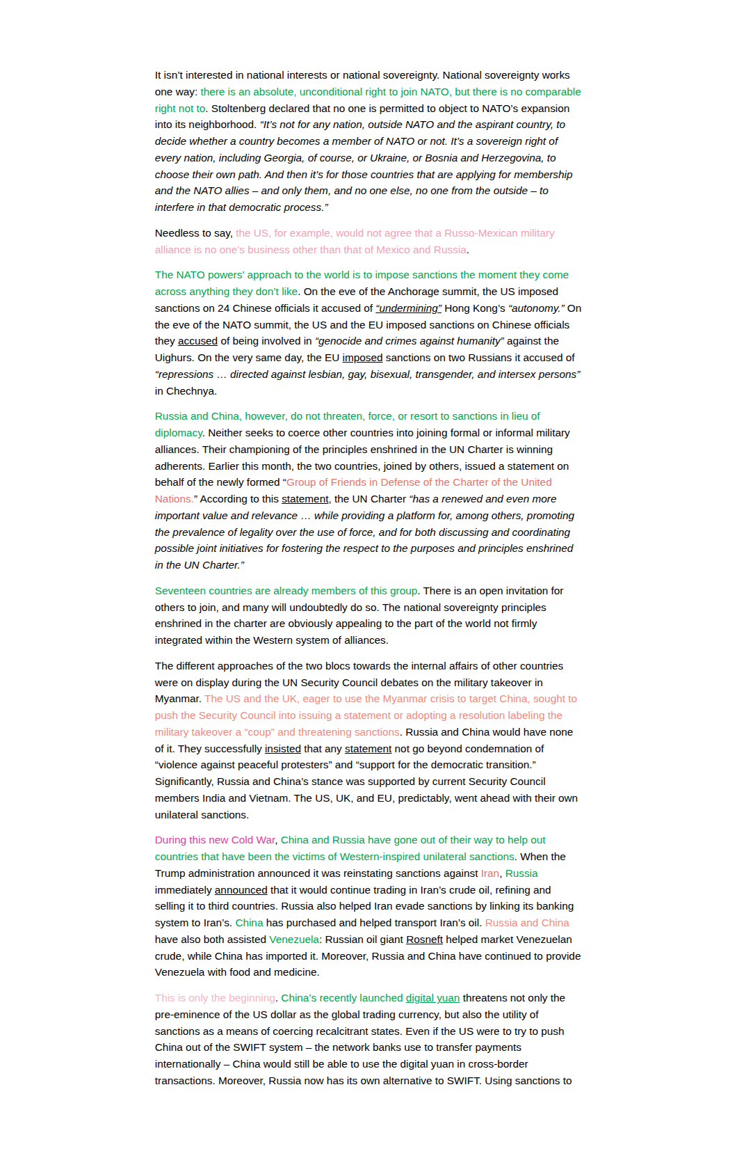It isn’t interested in national interests or national sovereignty. National sovereignty works one way: there is an absolute, unconditional right to join NATO, but there is no comparable right not to. Stoltenberg declared that no one is permitted to object to NATO’s expansion into its neighborhood. “It’s not for any nation, outside NATO and the aspirant country, to decide whether a country becomes a member of NATO or not. It’s a sovereign right of every nation, including Georgia, of course, or Ukraine, or Bosnia and Herzegovina, to choose their own path. And then it’s for those countries that are applying for membership and the NATO allies – and only them, and no one else, no one from the outside – to interfere in that democratic process.”
Needless to say, the US, for example, would not agree that a Russo-Mexican military alliance is no one’s business other than that of Mexico and Russia.
The NATO powers’ approach to the world is to impose sanctions the moment they come across anything they don’t like. On the eve of the Anchorage summit, the US imposed sanctions on 24 Chinese officials it accused of “undermining” Hong Kong’s “autonomy.” On the eve of the NATO summit, the US and the EU imposed sanctions on Chinese officials they accused of being involved in “genocide and crimes against humanity” against the Uighurs. On the very same day, the EU imposed sanctions on two Russians it accused of “repressions … directed against lesbian, gay, bisexual, transgender, and intersex persons” in Chechnya.
Russia and China, however, do not threaten, force, or resort to sanctions in lieu of diplomacy. Neither seeks to coerce other countries into joining formal or informal military alliances. Their championing of the principles enshrined in the UN Charter is winning adherents. Earlier this month, the two countries, joined by others, issued a statement on behalf of the newly formed “Group of Friends in Defense of the Charter of the United Nations.” According to this statement, the UN Charter “has a renewed and even more important value and relevance … while providing a platform for, among others, promoting the prevalence of legality over the use of force, and for both discussing and coordinating possible joint initiatives for fostering the respect to the purposes and principles enshrined in the UN Charter.”
Seventeen countries are already members of this group. There is an open invitation for others to join, and many will undoubtedly do so. The national sovereignty principles enshrined in the charter are obviously appealing to the part of the world not firmly integrated within the Western system of alliances.
The different approaches of the two blocs towards the internal affairs of other countries were on display during the UN Security Council debates on the military takeover in Myanmar. The US and the UK, eager to use the Myanmar crisis to target China, sought to push the Security Council into issuing a statement or adopting a resolution labeling the military takeover a “coup” and threatening sanctions. Russia and China would have none of it. They successfully insisted that any statement not go beyond condemnation of “violence against peaceful protesters” and “support for the democratic transition.” Significantly, Russia and China’s stance was supported by current Security Council members India and Vietnam. The US, UK, and EU, predictably, went ahead with their own unilateral sanctions.
During this new Cold War, China and Russia have gone out of their way to help out countries that have been the victims of Western-inspired unilateral sanctions. When the Trump administration announced it was reinstating sanctions against Iran, Russia immediately announced that it would continue trading in Iran’s crude oil, refining and selling it to third countries. Russia also helped Iran evade sanctions by linking its banking system to Iran’s. China has purchased and helped transport Iran’s oil. Russia and China have also both assisted Venezuela: Russian oil giant Rosneft helped market Venezuelan crude, while China has imported it. Moreover, Russia and China have continued to provide Venezuela with food and medicine.
This is only the beginning. China’s recently launched digital yuan threatens not only the pre-eminence of the US dollar as the global trading currency, but also the utility of sanctions as a means of coercing recalcitrant states. Even if the US were to try to push China out of the SWIFT system – the network banks use to transfer payments internationally – China would still be able to use the digital yuan in cross-border transactions. Moreover, Russia now has its own alternative to SWIFT. Using sanctions to